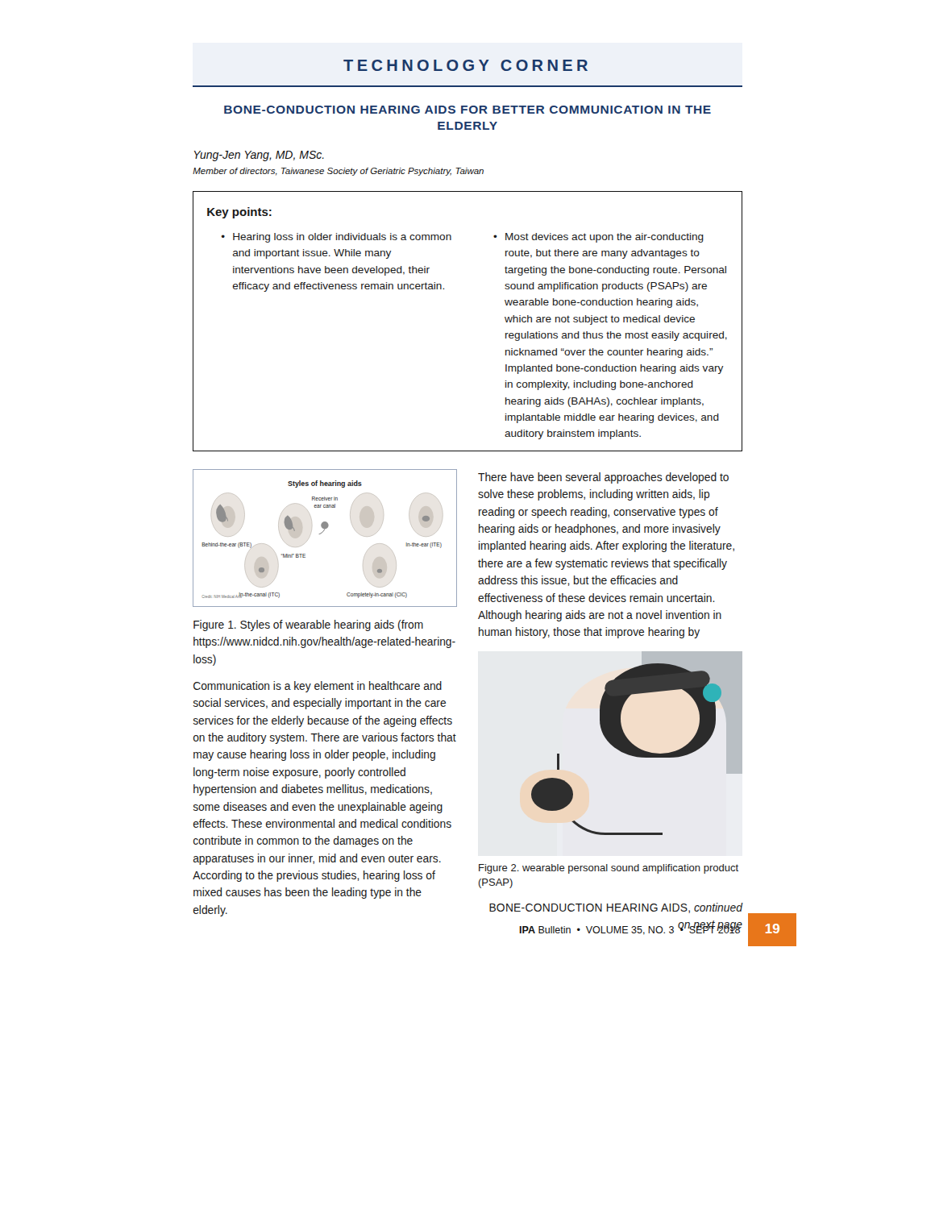Technology Corner
Bone-Conduction Hearing Aids for Better Communication in the Elderly
Yung-Jen Yang, MD, MSc.
Member of directors, Taiwanese Society of Geriatric Psychiatry, Taiwan
Key points:
Hearing loss in older individuals is a common and important issue. While many interventions have been developed, their efficacy and effectiveness remain uncertain.
Most devices act upon the air-conducting route, but there are many advantages to targeting the bone-conducting route. Personal sound amplification products (PSAPs) are wearable bone-conduction hearing aids, which are not subject to medical device regulations and thus the most easily acquired, nicknamed “over the counter hearing aids.” Implanted bone-conduction hearing aids vary in complexity, including bone-anchored hearing aids (BAHAs), cochlear implants, implantable middle ear hearing devices, and auditory brainstem implants.
Styles of hearing aids Behind-the-ear (BTE) “Mini” BTE Receiver in ear canal In-the-ear (ITE) In-the-canal (ITC) Completely-in-canal (CIC) Credit: NIH Medical Arts
Figure 1. Styles of wearable hearing aids (from https://www.nidcd.nih.gov/health/age-related-hearing-loss)
Communication is a key element in healthcare and social services, and especially important in the care services for the elderly because of the ageing effects on the auditory system. There are various factors that may cause hearing loss in older people, including long-term noise exposure, poorly controlled hypertension and diabetes mellitus, medications, some diseases and even the unexplainable ageing effects. These environmental and medical conditions contribute in common to the damages on the apparatuses in our inner, mid and even outer ears. According to the previous studies, hearing loss of mixed causes has been the leading type in the elderly.
There have been several approaches developed to solve these problems, including written aids, lip reading or speech reading, conservative types of hearing aids or headphones, and more invasively implanted hearing aids. After exploring the literature, there are a few systematic reviews that specifically address this issue, but the efficacies and effectiveness of these devices remain uncertain. Although hearing aids are not a novel invention in human history, those that improve hearing by
Figure 2. wearable personal sound amplification product (PSAP)
BONE-CONDUCTION HEARING AIDS, continued on next page
IPA Bulletin • VOLUME 35, NO. 3 • SEPT 2018
19